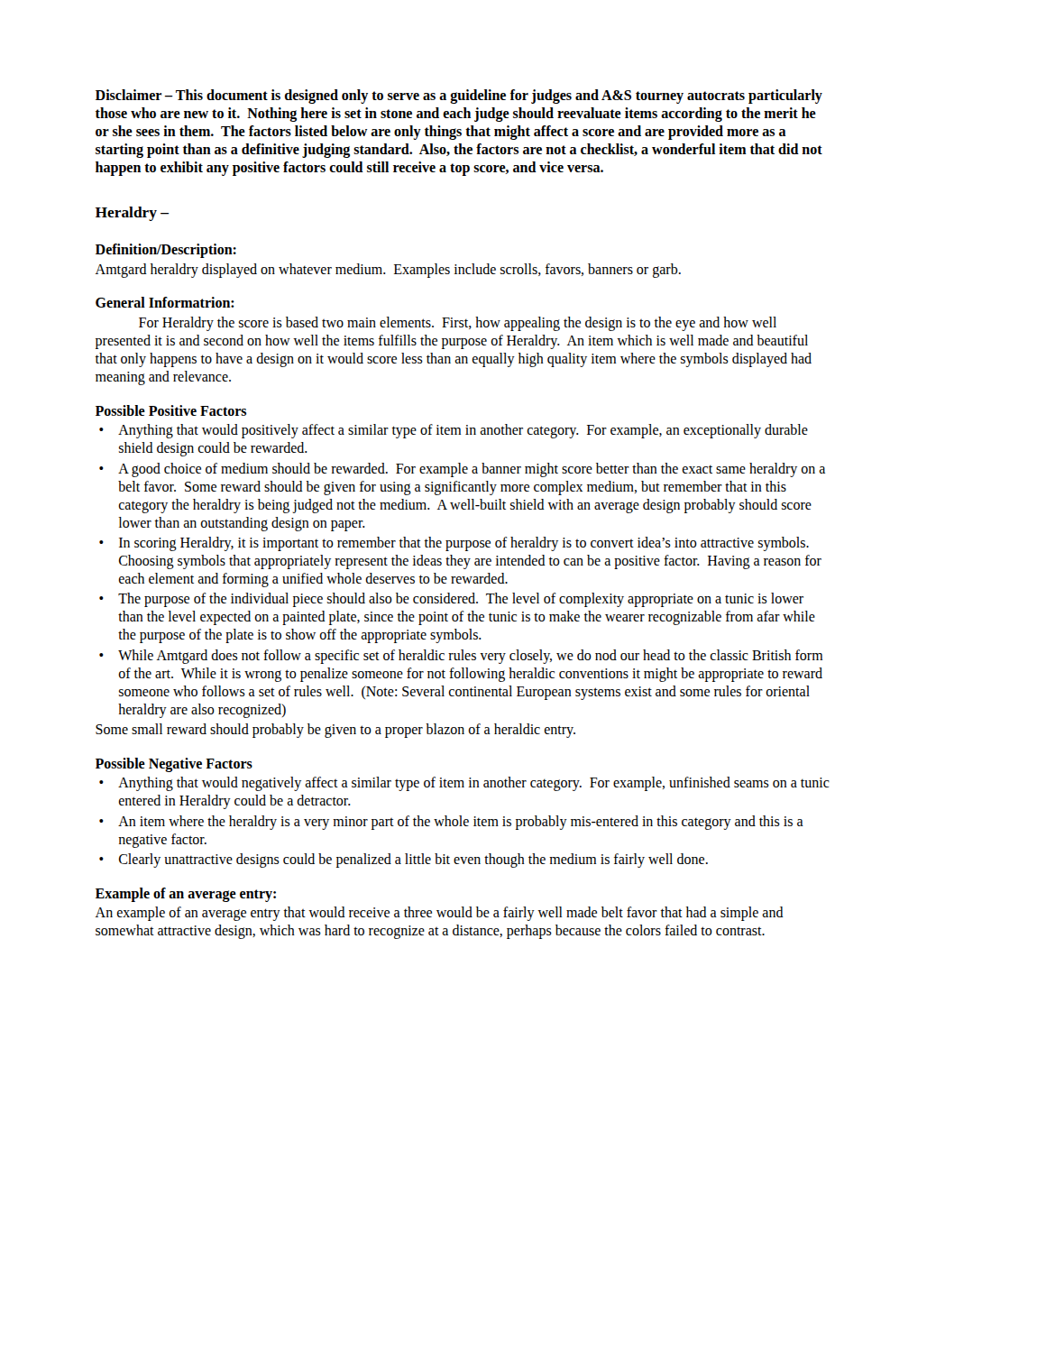Disclaimer – This document is designed only to serve as a guideline for judges and A&S tourney autocrats particularly those who are new to it. Nothing here is set in stone and each judge should reevaluate items according to the merit he or she sees in them. The factors listed below are only things that might affect a score and are provided more as a starting point than as a definitive judging standard. Also, the factors are not a checklist, a wonderful item that did not happen to exhibit any positive factors could still receive a top score, and vice versa.
Heraldry –
Definition/Description:
Amtgard heraldry displayed on whatever medium. Examples include scrolls, favors, banners or garb.
General Informatrion:
For Heraldry the score is based two main elements. First, how appealing the design is to the eye and how well presented it is and second on how well the items fulfills the purpose of Heraldry. An item which is well made and beautiful that only happens to have a design on it would score less than an equally high quality item where the symbols displayed had meaning and relevance.
Possible Positive Factors
Anything that would positively affect a similar type of item in another category. For example, an exceptionally durable shield design could be rewarded.
A good choice of medium should be rewarded. For example a banner might score better than the exact same heraldry on a belt favor. Some reward should be given for using a significantly more complex medium, but remember that in this category the heraldry is being judged not the medium. A well-built shield with an average design probably should score lower than an outstanding design on paper.
In scoring Heraldry, it is important to remember that the purpose of heraldry is to convert idea’s into attractive symbols. Choosing symbols that appropriately represent the ideas they are intended to can be a positive factor. Having a reason for each element and forming a unified whole deserves to be rewarded.
The purpose of the individual piece should also be considered. The level of complexity appropriate on a tunic is lower than the level expected on a painted plate, since the point of the tunic is to make the wearer recognizable from afar while the purpose of the plate is to show off the appropriate symbols.
While Amtgard does not follow a specific set of heraldic rules very closely, we do nod our head to the classic British form of the art. While it is wrong to penalize someone for not following heraldic conventions it might be appropriate to reward someone who follows a set of rules well. (Note: Several continental European systems exist and some rules for oriental heraldry are also recognized)
Some small reward should probably be given to a proper blazon of a heraldic entry.
Possible Negative Factors
Anything that would negatively affect a similar type of item in another category. For example, unfinished seams on a tunic entered in Heraldry could be a detractor.
An item where the heraldry is a very minor part of the whole item is probably mis-entered in this category and this is a negative factor.
Clearly unattractive designs could be penalized a little bit even though the medium is fairly well done.
Example of an average entry:
An example of an average entry that would receive a three would be a fairly well made belt favor that had a simple and somewhat attractive design, which was hard to recognize at a distance, perhaps because the colors failed to contrast.